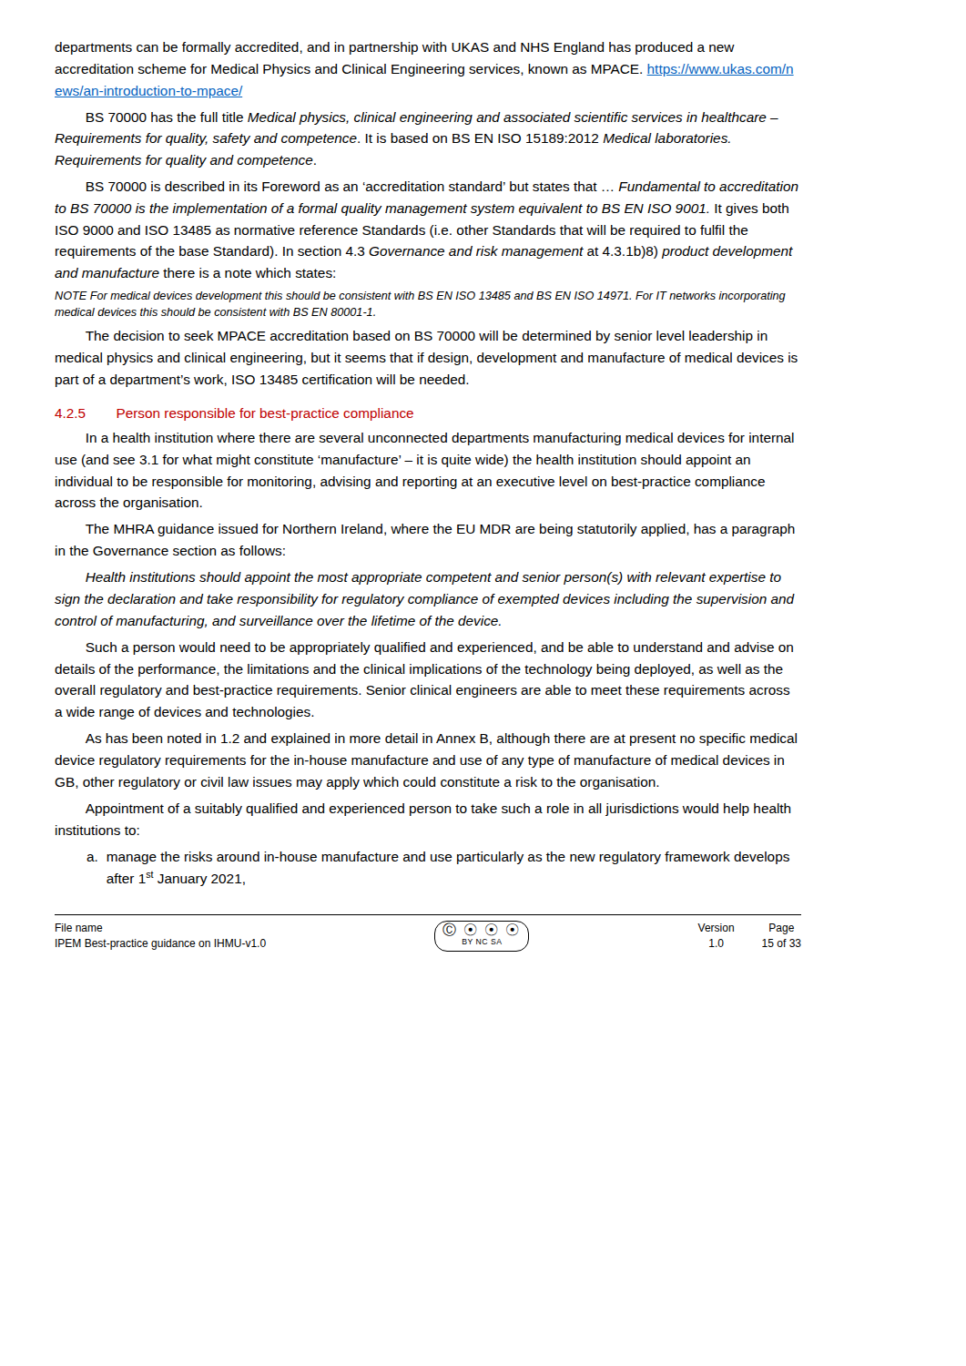departments can be formally accredited, and in partnership with UKAS and NHS England has produced a new accreditation scheme for Medical Physics and Clinical Engineering services, known as MPACE. https://www.ukas.com/news/an-introduction-to-mpace/
BS 70000 has the full title Medical physics, clinical engineering and associated scientific services in healthcare – Requirements for quality, safety and competence. It is based on BS EN ISO 15189:2012 Medical laboratories. Requirements for quality and competence.
BS 70000 is described in its Foreword as an ‘accreditation standard’ but states that … Fundamental to accreditation to BS 70000 is the implementation of a formal quality management system equivalent to BS EN ISO 9001. It gives both ISO 9000 and ISO 13485 as normative reference Standards (i.e. other Standards that will be required to fulfil the requirements of the base Standard). In section 4.3 Governance and risk management at 4.3.1b)8) product development and manufacture there is a note which states:
NOTE For medical devices development this should be consistent with BS EN ISO 13485 and BS EN ISO 14971. For IT networks incorporating medical devices this should be consistent with BS EN 80001-1.
The decision to seek MPACE accreditation based on BS 70000 will be determined by senior level leadership in medical physics and clinical engineering, but it seems that if design, development and manufacture of medical devices is part of a department’s work, ISO 13485 certification will be needed.
4.2.5 Person responsible for best-practice compliance
In a health institution where there are several unconnected departments manufacturing medical devices for internal use (and see 3.1 for what might constitute ‘manufacture’ – it is quite wide) the health institution should appoint an individual to be responsible for monitoring, advising and reporting at an executive level on best-practice compliance across the organisation.
The MHRA guidance issued for Northern Ireland, where the EU MDR are being statutorily applied, has a paragraph in the Governance section as follows:
Health institutions should appoint the most appropriate competent and senior person(s) with relevant expertise to sign the declaration and take responsibility for regulatory compliance of exempted devices including the supervision and control of manufacturing, and surveillance over the lifetime of the device.
Such a person would need to be appropriately qualified and experienced, and be able to understand and advise on details of the performance, the limitations and the clinical implications of the technology being deployed, as well as the overall regulatory and best-practice requirements. Senior clinical engineers are able to meet these requirements across a wide range of devices and technologies.
As has been noted in 1.2 and explained in more detail in Annex B, although there are at present no specific medical device regulatory requirements for the in-house manufacture and use of any type of manufacture of medical devices in GB, other regulatory or civil law issues may apply which could constitute a risk to the organisation.
Appointment of a suitably qualified and experienced person to take such a role in all jurisdictions would help health institutions to:
manage the risks around in-house manufacture and use particularly as the new regulatory framework develops after 1st January 2021,
File name
IPEM Best-practice guidance on IHMU-v1.0
Ⓒ ☉ ☉ ☉ BY NC SA
Version
1.0
Page
15 of 33